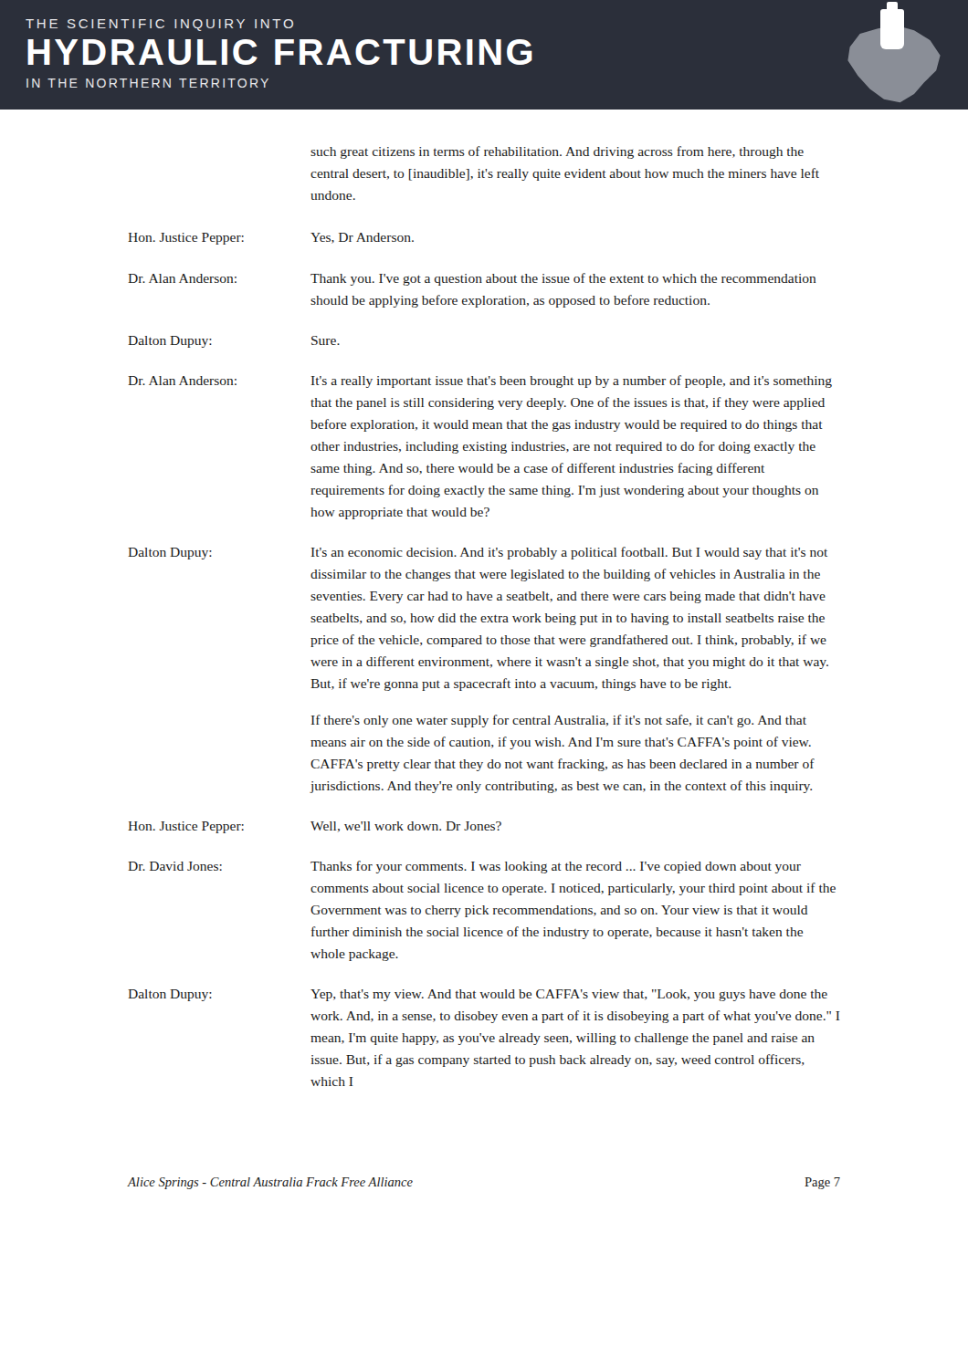The Scientific Inquiry into
Hydraulic Fracturing
in the Northern Territory
such great citizens in terms of rehabilitation. And driving across from here, through the central desert, to [inaudible], it's really quite evident about how much the miners have left undone.
| Hon. Justice Pepper: | Yes, Dr Anderson. |
| Dr. Alan Anderson: | Thank you. I've got a question about the issue of the extent to which the recommendation should be applying before exploration, as opposed to before reduction. |
| Dalton Dupuy: | Sure. |
| Dr. Alan Anderson: | It's a really important issue that's been brought up by a number of people, and it's something that the panel is still considering very deeply. One of the issues is that, if they were applied before exploration, it would mean that the gas industry would be required to do things that other industries, including existing industries, are not required to do for doing exactly the same thing. And so, there would be a case of different industries facing different requirements for doing exactly the same thing. I'm just wondering about your thoughts on how appropriate that would be? |
| Dalton Dupuy: | It's an economic decision. And it's probably a political football. But I would say that it's not dissimilar to the changes that were legislated to the building of vehicles in Australia in the seventies. Every car had to have a seatbelt, and there were cars being made that didn't have seatbelts, and so, how did the extra work being put in to having to install seatbelts raise the price of the vehicle, compared to those that were grandfathered out. I think, probably, if we were in a different environment, where it wasn't a single shot, that you might do it that way. But, if we're gonna put a spacecraft into a vacuum, things have to be right. If there's only one water supply for central Australia, if it's not safe, it can't go. And that means air on the side of caution, if you wish. And I'm sure that's CAFFA's point of view. CAFFA's pretty clear that they do not want fracking, as has been declared in a number of jurisdictions. And they're only contributing, as best we can, in the context of this inquiry. |
| Hon. Justice Pepper: | Well, we'll work down. Dr Jones? |
| Dr. David Jones: | Thanks for your comments. I was looking at the record ... I've copied down about your comments about social licence to operate. I noticed, particularly, your third point about if the Government was to cherry pick recommendations, and so on. Your view is that it would further diminish the social licence of the industry to operate, because it hasn't taken the whole package. |
| Dalton Dupuy: | Yep, that's my view. And that would be CAFFA's view that, "Look, you guys have done the work. And, in a sense, to disobey even a part of it is disobeying a part of what you've done." I mean, I'm quite happy, as you've already seen, willing to challenge the panel and raise an issue. But, if a gas company started to push back already on, say, weed control officers, which I |
Alice Springs - Central Australia Frack Free Alliance
Page 7